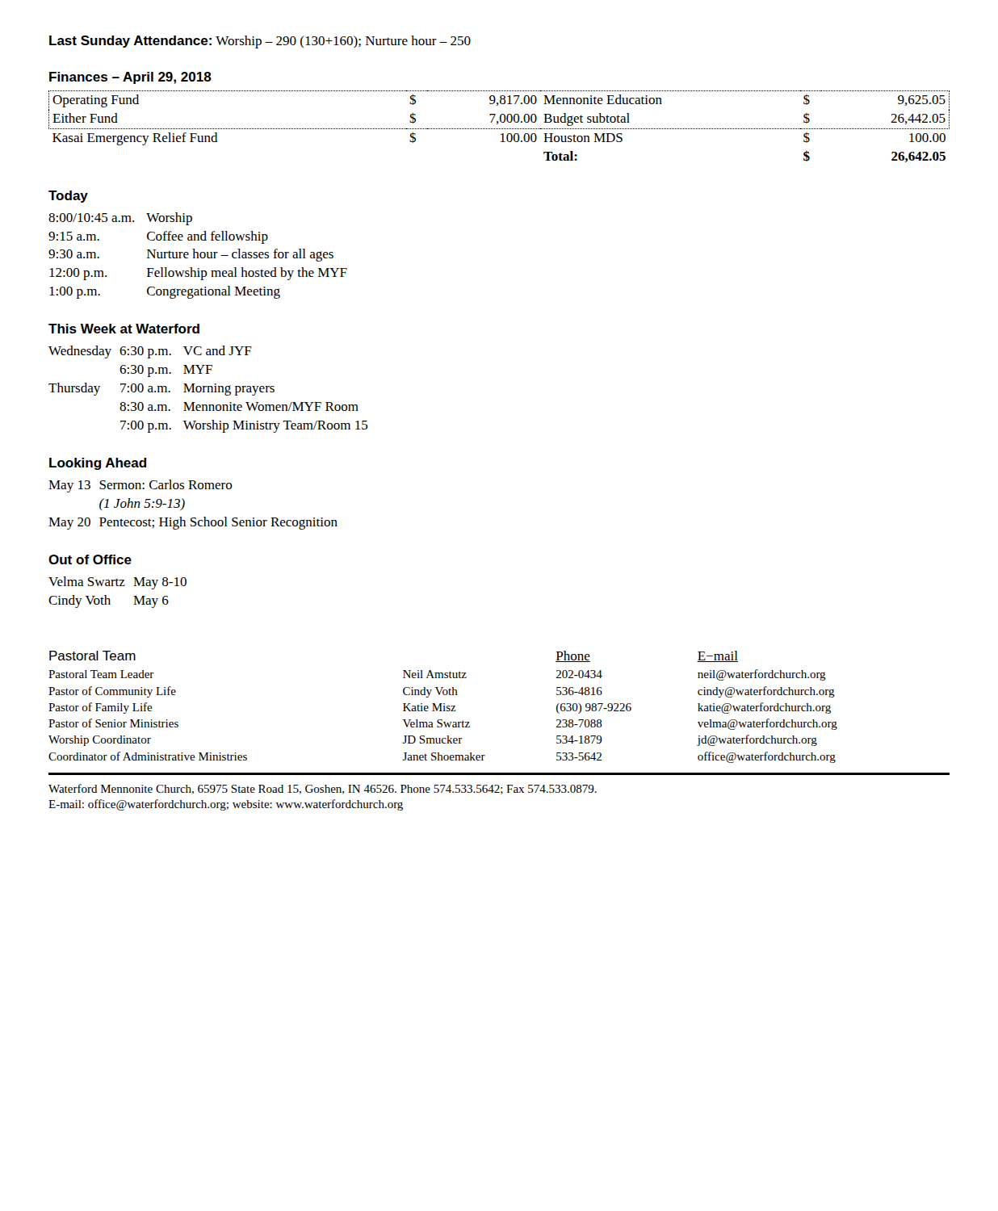Last Sunday Attendance:
Worship – 290 (130+160); Nurture hour – 250
Finances – April 29, 2018
| Operating Fund | $ | 9,817.00 | Mennonite Education | $ | 9,625.05 |
| Either Fund | $ | 7,000.00 | Budget subtotal | $ | 26,442.05 |
| Kasai Emergency Relief Fund | $ | 100.00 | Houston MDS | $ | 100.00 |
| | | | Total: | $ | 26,642.05 |
Today
| 8:00/10:45 a.m. | Worship |
| 9:15 a.m. | Coffee and fellowship |
| 9:30 a.m. | Nurture hour – classes for all ages |
| 12:00 p.m. | Fellowship meal hosted by the MYF |
| 1:00 p.m. | Congregational Meeting |
This Week at Waterford
| Wednesday | 6:30 p.m. | VC and JYF |
| | 6:30 p.m. | MYF |
| Thursday | 7:00 a.m. | Morning prayers |
| | 8:30 a.m. | Mennonite Women/MYF Room |
| | 7:00 p.m. | Worship Ministry Team/Room 15 |
Looking Ahead
| May 13 | Sermon: Carlos Romero |
| | (1 John 5:9-13) |
| May 20 | Pentecost; High School Senior Recognition |
Out of Office
| Velma Swartz | May 8-10 |
| Cindy Voth | May 6 |
| Pastoral Team | | Phone | E−mail |
| --- | --- | --- | --- |
| Pastoral Team Leader | Neil Amstutz | 202-0434 | neil@waterfordchurch.org |
| Pastor of Community Life | Cindy Voth | 536-4816 | cindy@waterfordchurch.org |
| Pastor of Family Life | Katie Misz | (630) 987-9226 | katie@waterfordchurch.org |
| Pastor of Senior Ministries | Velma Swartz | 238-7088 | velma@waterfordchurch.org |
| Worship Coordinator | JD Smucker | 534-1879 | jd@waterfordchurch.org |
| Coordinator of Administrative Ministries | Janet Shoemaker | 533-5642 | office@waterfordchurch.org |
Waterford Mennonite Church, 65975 State Road 15, Goshen, IN 46526. Phone 574.533.5642; Fax 574.533.0879.
E-mail: office@waterfordchurch.org; website: www.waterfordchurch.org